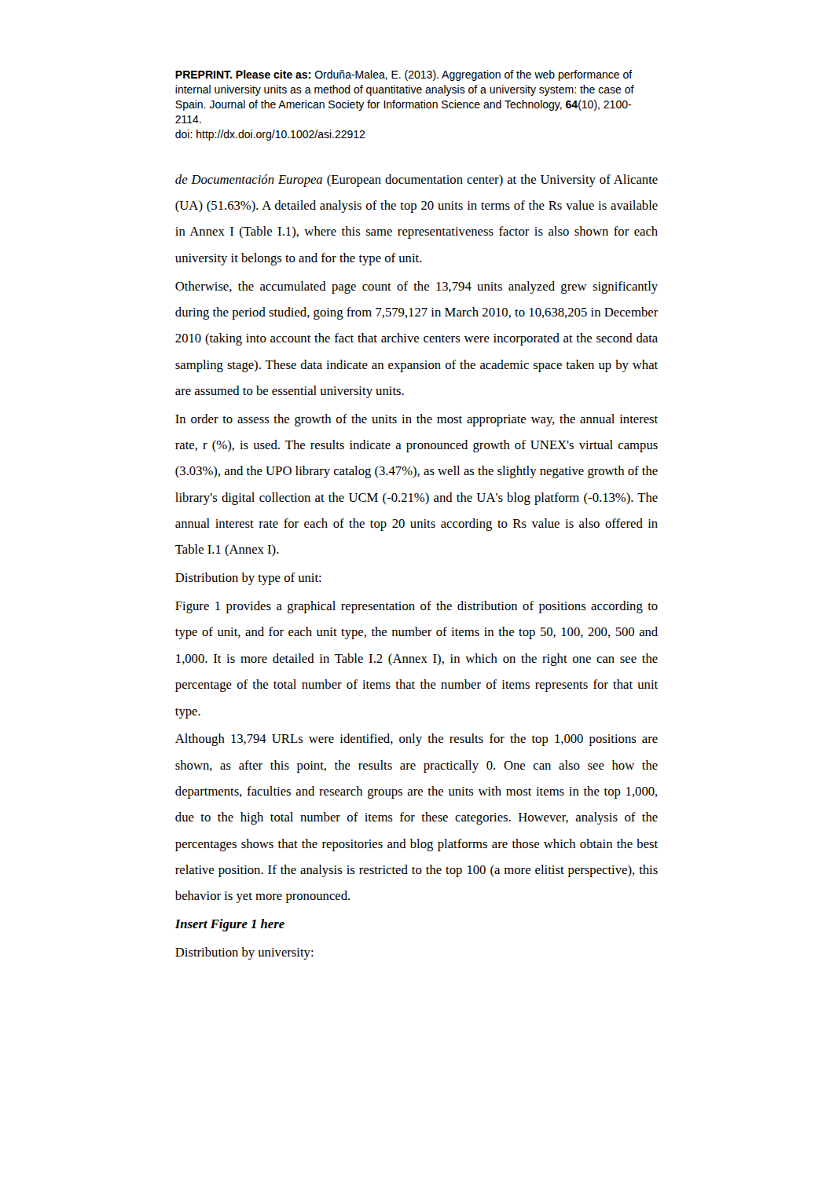PREPRINT. Please cite as: Orduña-Malea, E. (2013). Aggregation of the web performance of internal university units as a method of quantitative analysis of a university system: the case of Spain. Journal of the American Society for Information Science and Technology, 64(10), 2100-2114.
doi: http://dx.doi.org/10.1002/asi.22912
de Documentación Europea (European documentation center) at the University of Alicante (UA) (51.63%). A detailed analysis of the top 20 units in terms of the Rs value is available in Annex I (Table I.1), where this same representativeness factor is also shown for each university it belongs to and for the type of unit.
Otherwise, the accumulated page count of the 13,794 units analyzed grew significantly during the period studied, going from 7,579,127 in March 2010, to 10,638,205 in December 2010 (taking into account the fact that archive centers were incorporated at the second data sampling stage). These data indicate an expansion of the academic space taken up by what are assumed to be essential university units.
In order to assess the growth of the units in the most appropriate way, the annual interest rate, r (%), is used. The results indicate a pronounced growth of UNEX's virtual campus (3.03%), and the UPO library catalog (3.47%), as well as the slightly negative growth of the library's digital collection at the UCM (-0.21%) and the UA's blog platform (-0.13%). The annual interest rate for each of the top 20 units according to Rs value is also offered in Table I.1 (Annex I).
Distribution by type of unit:
Figure 1 provides a graphical representation of the distribution of positions according to type of unit, and for each unit type, the number of items in the top 50, 100, 200, 500 and 1,000. It is more detailed in Table I.2 (Annex I), in which on the right one can see the percentage of the total number of items that the number of items represents for that unit type.
Although 13,794 URLs were identified, only the results for the top 1,000 positions are shown, as after this point, the results are practically 0. One can also see how the departments, faculties and research groups are the units with most items in the top 1,000, due to the high total number of items for these categories. However, analysis of the percentages shows that the repositories and blog platforms are those which obtain the best relative position. If the analysis is restricted to the top 100 (a more elitist perspective), this behavior is yet more pronounced.
Insert Figure 1 here
Distribution by university: